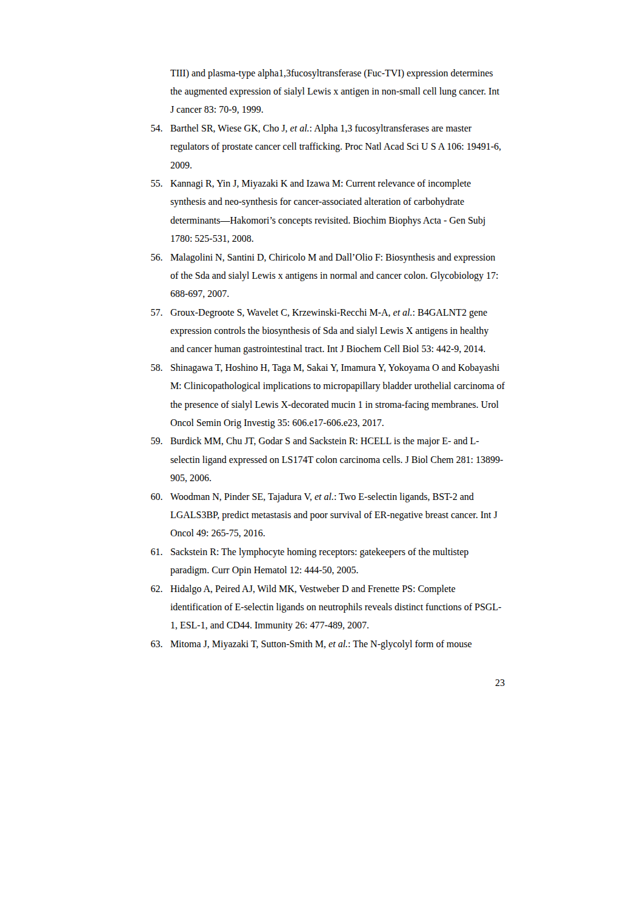TIII) and plasma-type alpha1,3fucosyltransferase (Fuc-TVI) expression determines the augmented expression of sialyl Lewis x antigen in non-small cell lung cancer. Int J cancer 83: 70-9, 1999.
54. Barthel SR, Wiese GK, Cho J, et al.: Alpha 1,3 fucosyltransferases are master regulators of prostate cancer cell trafficking. Proc Natl Acad Sci U S A 106: 19491-6, 2009.
55. Kannagi R, Yin J, Miyazaki K and Izawa M: Current relevance of incomplete synthesis and neo-synthesis for cancer-associated alteration of carbohydrate determinants—Hakomori’s concepts revisited. Biochim Biophys Acta - Gen Subj 1780: 525-531, 2008.
56. Malagolini N, Santini D, Chiricolo M and Dall’Olio F: Biosynthesis and expression of the Sda and sialyl Lewis x antigens in normal and cancer colon. Glycobiology 17: 688-697, 2007.
57. Groux-Degroote S, Wavelet C, Krzewinski-Recchi M-A, et al.: B4GALNT2 gene expression controls the biosynthesis of Sda and sialyl Lewis X antigens in healthy and cancer human gastrointestinal tract. Int J Biochem Cell Biol 53: 442-9, 2014.
58. Shinagawa T, Hoshino H, Taga M, Sakai Y, Imamura Y, Yokoyama O and Kobayashi M: Clinicopathological implications to micropapillary bladder urothelial carcinoma of the presence of sialyl Lewis X-decorated mucin 1 in stroma-facing membranes. Urol Oncol Semin Orig Investig 35: 606.e17-606.e23, 2017.
59. Burdick MM, Chu JT, Godar S and Sackstein R: HCELL is the major E- and L-selectin ligand expressed on LS174T colon carcinoma cells. J Biol Chem 281: 13899-905, 2006.
60. Woodman N, Pinder SE, Tajadura V, et al.: Two E-selectin ligands, BST-2 and LGALS3BP, predict metastasis and poor survival of ER-negative breast cancer. Int J Oncol 49: 265-75, 2016.
61. Sackstein R: The lymphocyte homing receptors: gatekeepers of the multistep paradigm. Curr Opin Hematol 12: 444-50, 2005.
62. Hidalgo A, Peired AJ, Wild MK, Vestweber D and Frenette PS: Complete identification of E-selectin ligands on neutrophils reveals distinct functions of PSGL-1, ESL-1, and CD44. Immunity 26: 477-489, 2007.
63. Mitoma J, Miyazaki T, Sutton-Smith M, et al.: The N-glycolyl form of mouse
23